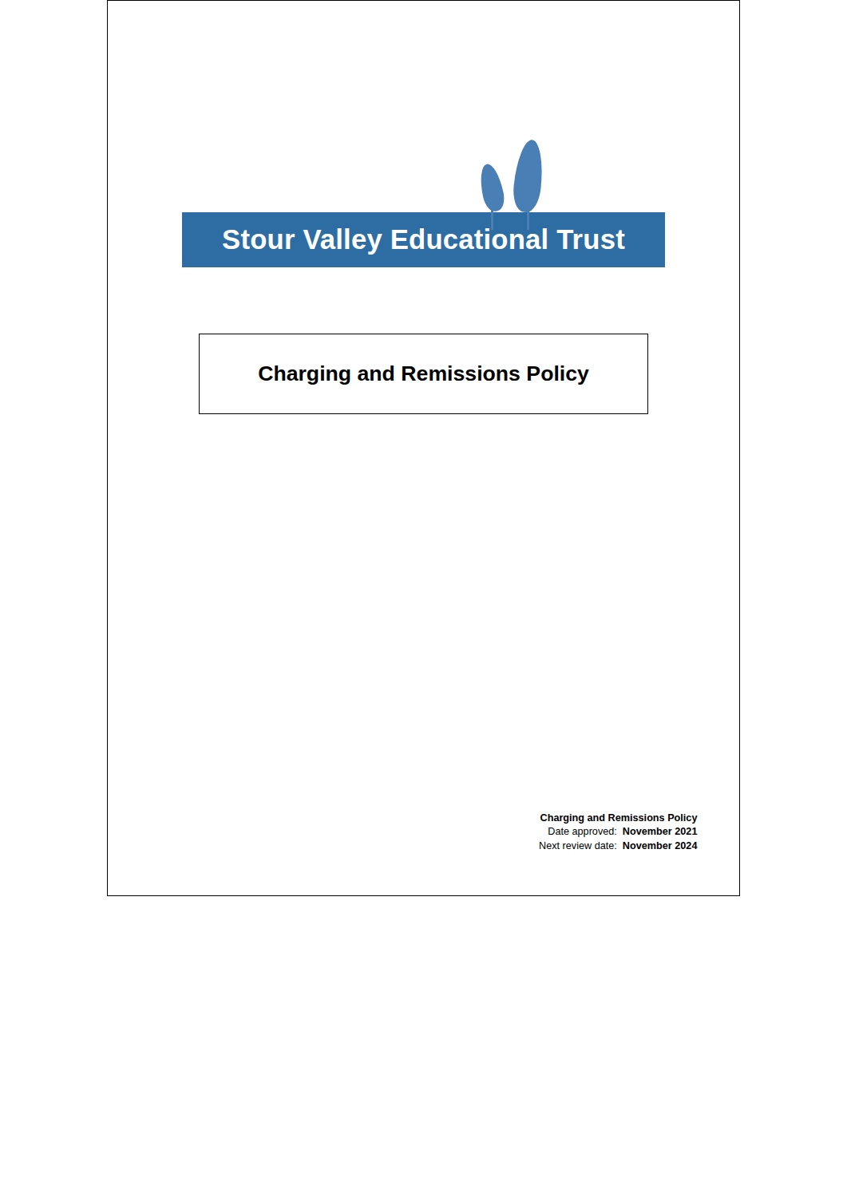Stour Valley Educational Trust
Charging and Remissions Policy
Charging and Remissions Policy
Date approved: November 2021
Next review date: November 2024